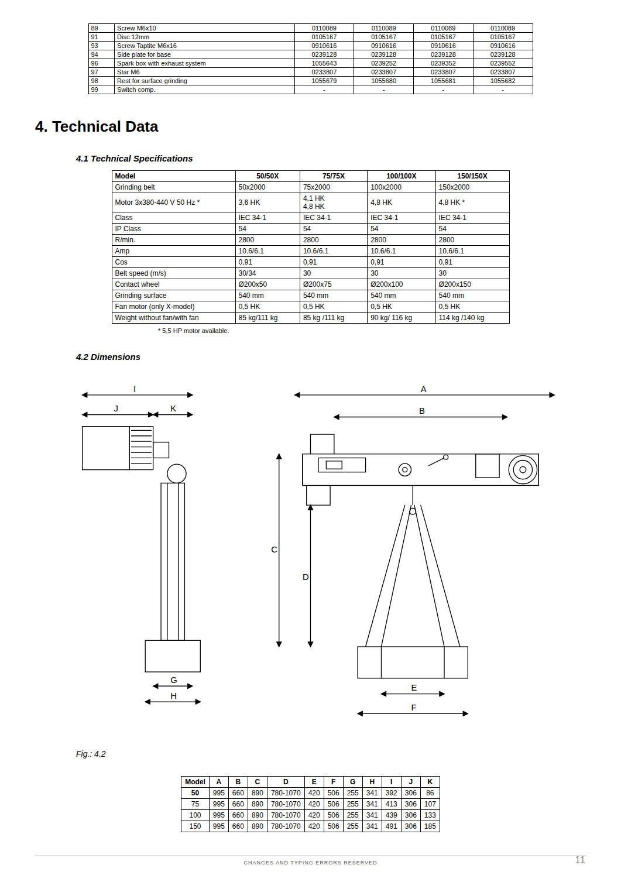| 89 | Screw M6x10 | 0110089 | 0110089 | 0110089 | 0110089 |
| 91 | Disc 12mm | 0105167 | 0105167 | 0105167 | 0105167 |
| 93 | Screw Taptite M6x16 | 0910616 | 0910616 | 0910616 | 0910616 |
| 94 | Side plate for base | 0239128 | 0239128 | 0239128 | 0239128 |
| 96 | Spark box with exhaust system | 1055643 | 0239252 | 0239352 | 0239552 |
| 97 | Star M6 | 0233807 | 0233807 | 0233807 | 0233807 |
| 98 | Rest for surface grinding | 1055679 | 1055680 | 1055681 | 1055682 |
| 99 | Switch comp. | - | - | - | - |
4. Technical Data
4.1 Technical Specifications
| Model | 50/50X | 75/75X | 100/100X | 150/150X |
| --- | --- | --- | --- | --- |
| Grinding belt | 50x2000 | 75x2000 | 100x2000 | 150x2000 |
| Motor 3x380-440 V 50 Hz * | 3,6 HK | 4,1 HK 4,8 HK | 4,8 HK | 4,8 HK * |
| Class | IEC 34-1 | IEC 34-1 | IEC 34-1 | IEC 34-1 |
| IP Class | 54 | 54 | 54 | 54 |
| R/min. | 2800 | 2800 | 2800 | 2800 |
| Amp | 10.6/6.1 | 10.6/6.1 | 10.6/6.1 | 10.6/6.1 |
| Cos | 0,91 | 0,91 | 0,91 | 0,91 |
| Belt speed (m/s) | 30/34 | 30 | 30 | 30 |
| Contact wheel | Ø200x50 | Ø200x75 | Ø200x100 | Ø200x150 |
| Grinding surface | 540 mm | 540 mm | 540 mm | 540 mm |
| Fan motor (only X-model) | 0,5 HK | 0,5 HK | 0,5 HK | 0,5 HK |
| Weight without fan/with fan | 85 kg/111 kg | 85 kg /111 kg | 90 kg/ 116 kg | 114 kg /140 kg |
* 5,5 HP motor available.
4.2 Dimensions
I J K G H A B C D E F
Fig.: 4.2
| Model | A | B | C | D | E | F | G | H | I | J | K |
| --- | --- | --- | --- | --- | --- | --- | --- | --- | --- | --- | --- |
| 50 | 995 | 660 | 890 | 780-1070 | 420 | 506 | 255 | 341 | 392 | 306 | 86 |
| 75 | 995 | 660 | 890 | 780-1070 | 420 | 506 | 255 | 341 | 413 | 306 | 107 |
| 100 | 995 | 660 | 890 | 780-1070 | 420 | 506 | 255 | 341 | 439 | 306 | 133 |
| 150 | 995 | 660 | 890 | 780-1070 | 420 | 506 | 255 | 341 | 491 | 306 | 185 |
CHANGES AND TYPING ERRORS RESERVED 11